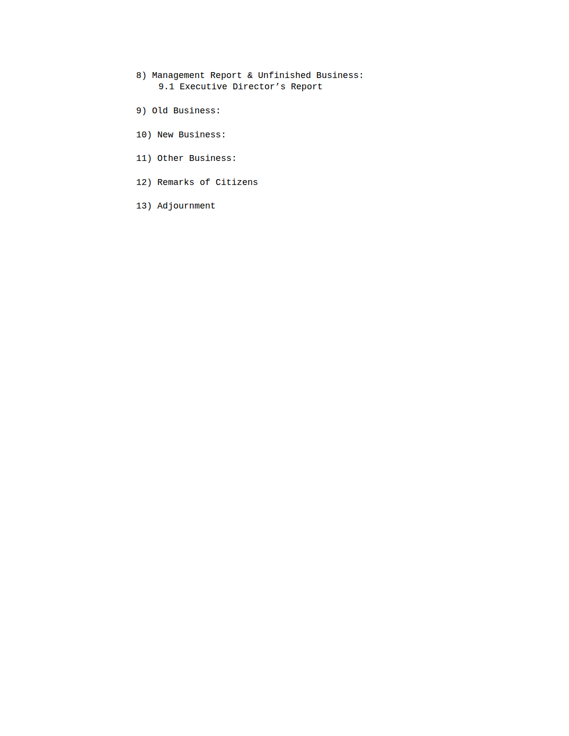8) Management Report & Unfinished Business:9.1 Executive Director’s Report
9) Old Business:
10) New Business:
11) Other Business:
12) Remarks of Citizens
13) Adjournment